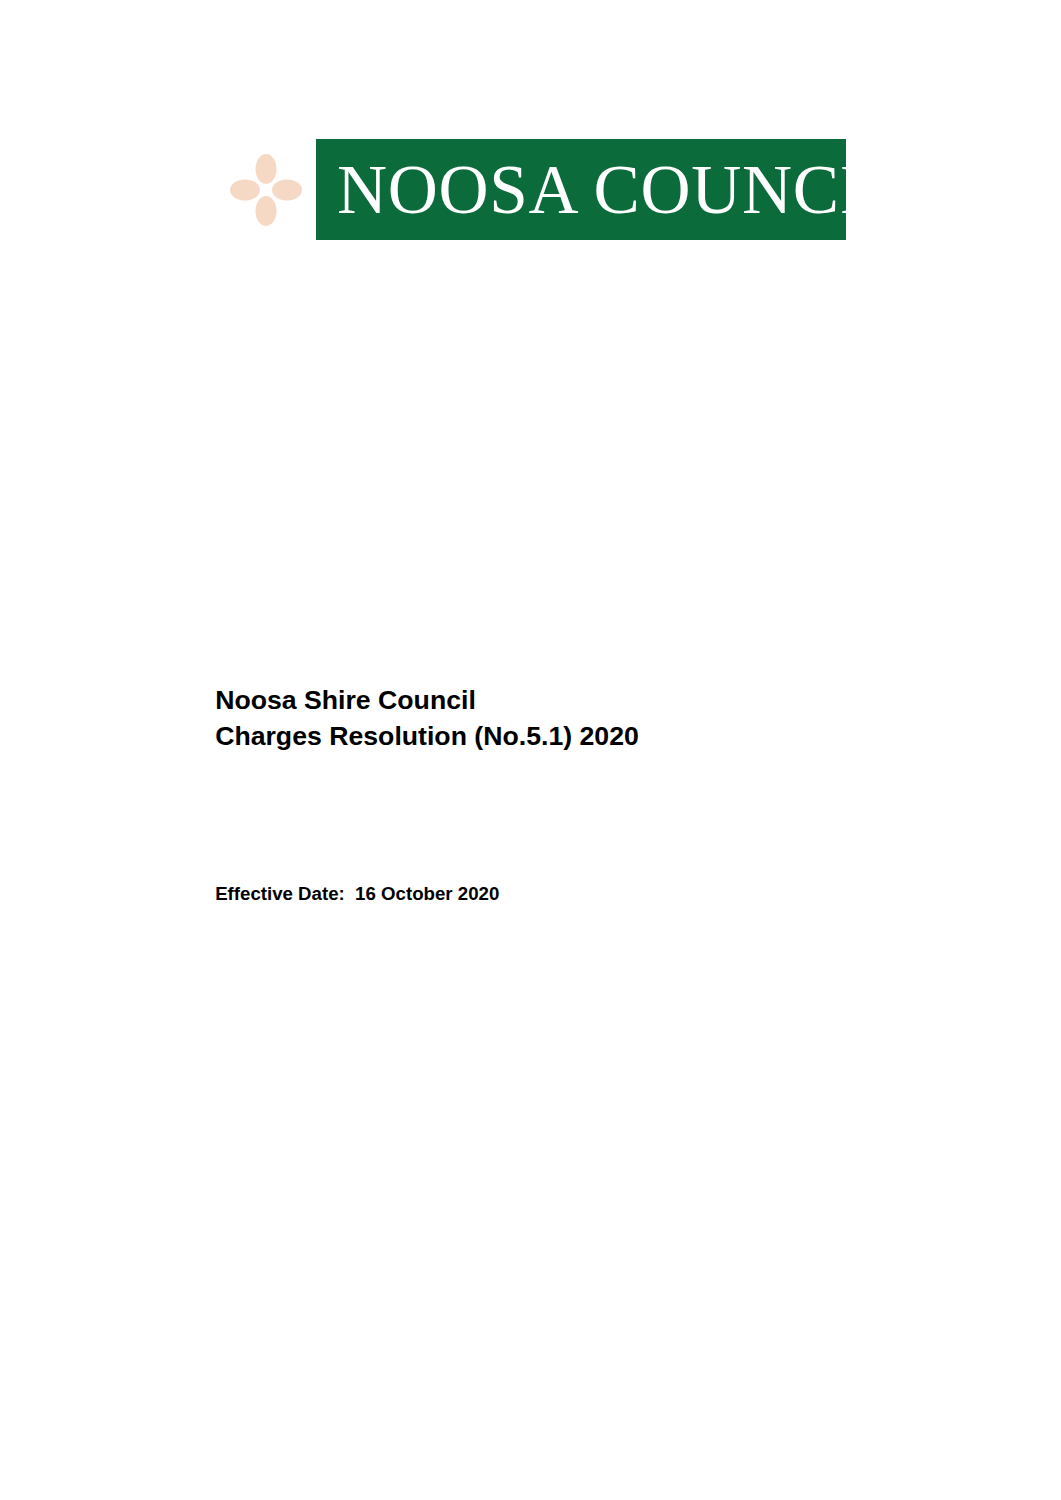NOOSA COUNCIL
Noosa Shire Council
Charges Resolution (No.5.1) 2020
Effective Date: 16 October 2020